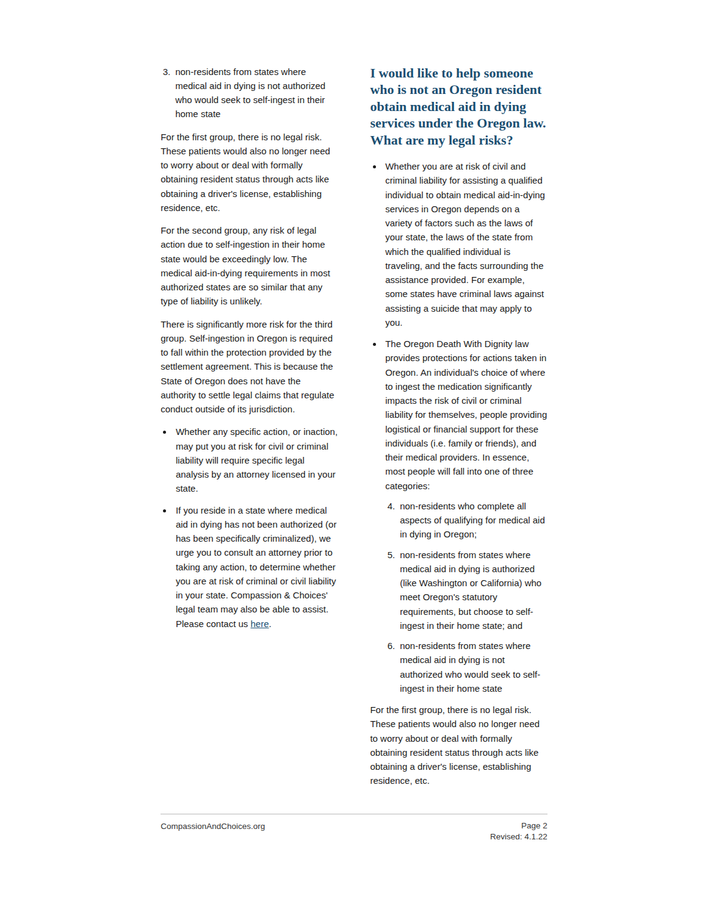non-residents from states where medical aid in dying is not authorized who would seek to self-ingest in their home state
For the first group, there is no legal risk. These patients would also no longer need to worry about or deal with formally obtaining resident status through acts like obtaining a driver's license, establishing residence, etc.
For the second group, any risk of legal action due to self-ingestion in their home state would be exceedingly low. The medical aid-in-dying requirements in most authorized states are so similar that any type of liability is unlikely.
There is significantly more risk for the third group. Self-ingestion in Oregon is required to fall within the protection provided by the settlement agreement. This is because the State of Oregon does not have the authority to settle legal claims that regulate conduct outside of its jurisdiction.
Whether any specific action, or inaction, may put you at risk for civil or criminal liability will require specific legal analysis by an attorney licensed in your state.
If you reside in a state where medical aid in dying has not been authorized (or has been specifically criminalized), we urge you to consult an attorney prior to taking any action, to determine whether you are at risk of criminal or civil liability in your state. Compassion & Choices' legal team may also be able to assist. Please contact us here.
I would like to help someone who is not an Oregon resident obtain medical aid in dying services under the Oregon law. What are my legal risks?
Whether you are at risk of civil and criminal liability for assisting a qualified individual to obtain medical aid-in-dying services in Oregon depends on a variety of factors such as the laws of your state, the laws of the state from which the qualified individual is traveling, and the facts surrounding the assistance provided. For example, some states have criminal laws against assisting a suicide that may apply to you.
The Oregon Death With Dignity law provides protections for actions taken in Oregon. An individual's choice of where to ingest the medication significantly impacts the risk of civil or criminal liability for themselves, people providing logistical or financial support for these individuals (i.e. family or friends), and their medical providers. In essence, most people will fall into one of three categories:
non-residents who complete all aspects of qualifying for medical aid in dying in Oregon;
non-residents from states where medical aid in dying is authorized (like Washington or California) who meet Oregon's statutory requirements, but choose to self-ingest in their home state; and
non-residents from states where medical aid in dying is not authorized who would seek to self-ingest in their home state
For the first group, there is no legal risk. These patients would also no longer need to worry about or deal with formally obtaining resident status through acts like obtaining a driver's license, establishing residence, etc.
CompassionAndChoices.org
Page 2
Revised: 4.1.22